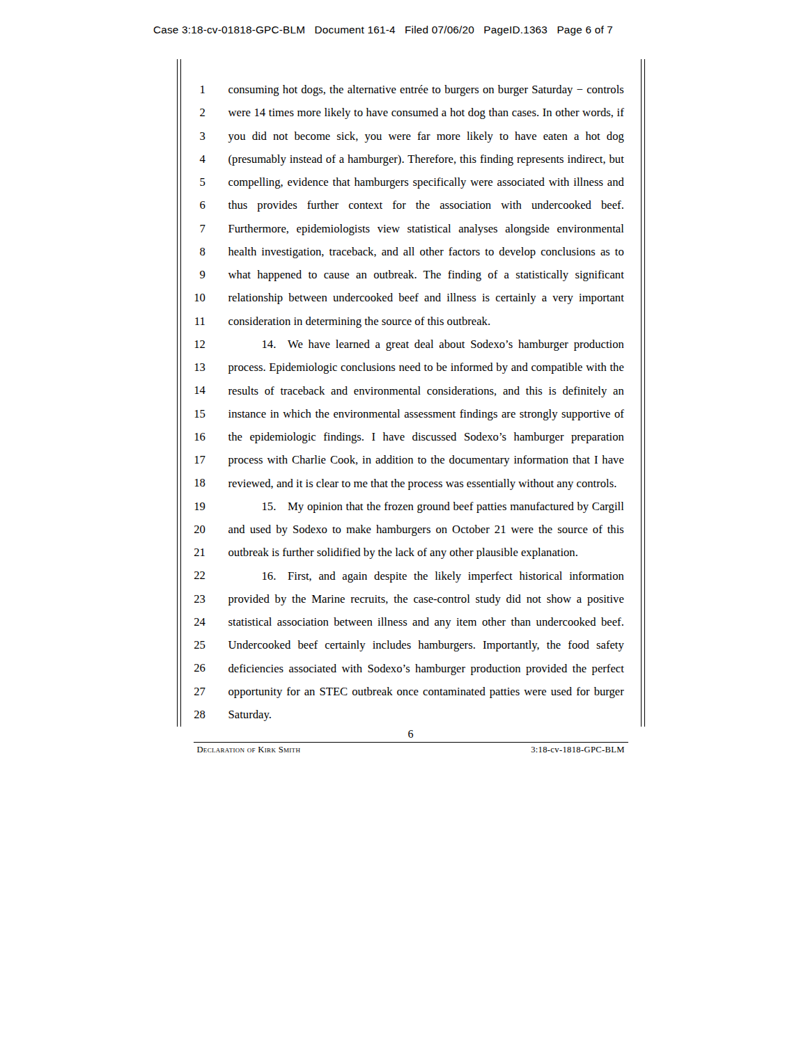Case 3:18-cv-01818-GPC-BLM Document 161-4 Filed 07/06/20 PageID.1363 Page 6 of 7
1
2
3
4
5
6
7
8
9
10
11
12
13
14
15
16
17
18
19
20
21
22
23
24
25
26
27
28
consuming hot dogs, the alternative entrée to burgers on burger Saturday − controls were 14 times more likely to have consumed a hot dog than cases. In other words, if you did not become sick, you were far more likely to have eaten a hot dog (presumably instead of a hamburger). Therefore, this finding represents indirect, but compelling, evidence that hamburgers specifically were associated with illness and thus provides further context for the association with undercooked beef. Furthermore, epidemiologists view statistical analyses alongside environmental health investigation, traceback, and all other factors to develop conclusions as to what happened to cause an outbreak. The finding of a statistically significant relationship between undercooked beef and illness is certainly a very important consideration in determining the source of this outbreak.
14. We have learned a great deal about Sodexo’s hamburger production process. Epidemiologic conclusions need to be informed by and compatible with the results of traceback and environmental considerations, and this is definitely an instance in which the environmental assessment findings are strongly supportive of the epidemiologic findings. I have discussed Sodexo’s hamburger preparation process with Charlie Cook, in addition to the documentary information that I have reviewed, and it is clear to me that the process was essentially without any controls.
15. My opinion that the frozen ground beef patties manufactured by Cargill and used by Sodexo to make hamburgers on October 21 were the source of this outbreak is further solidified by the lack of any other plausible explanation.
16. First, and again despite the likely imperfect historical information provided by the Marine recruits, the case-control study did not show a positive statistical association between illness and any item other than undercooked beef. Undercooked beef certainly includes hamburgers. Importantly, the food safety deficiencies associated with Sodexo’s hamburger production provided the perfect opportunity for an STEC outbreak once contaminated patties were used for burger Saturday.
6
Declaration of Kirk Smith 3:18-cv-1818-GPC-BLM